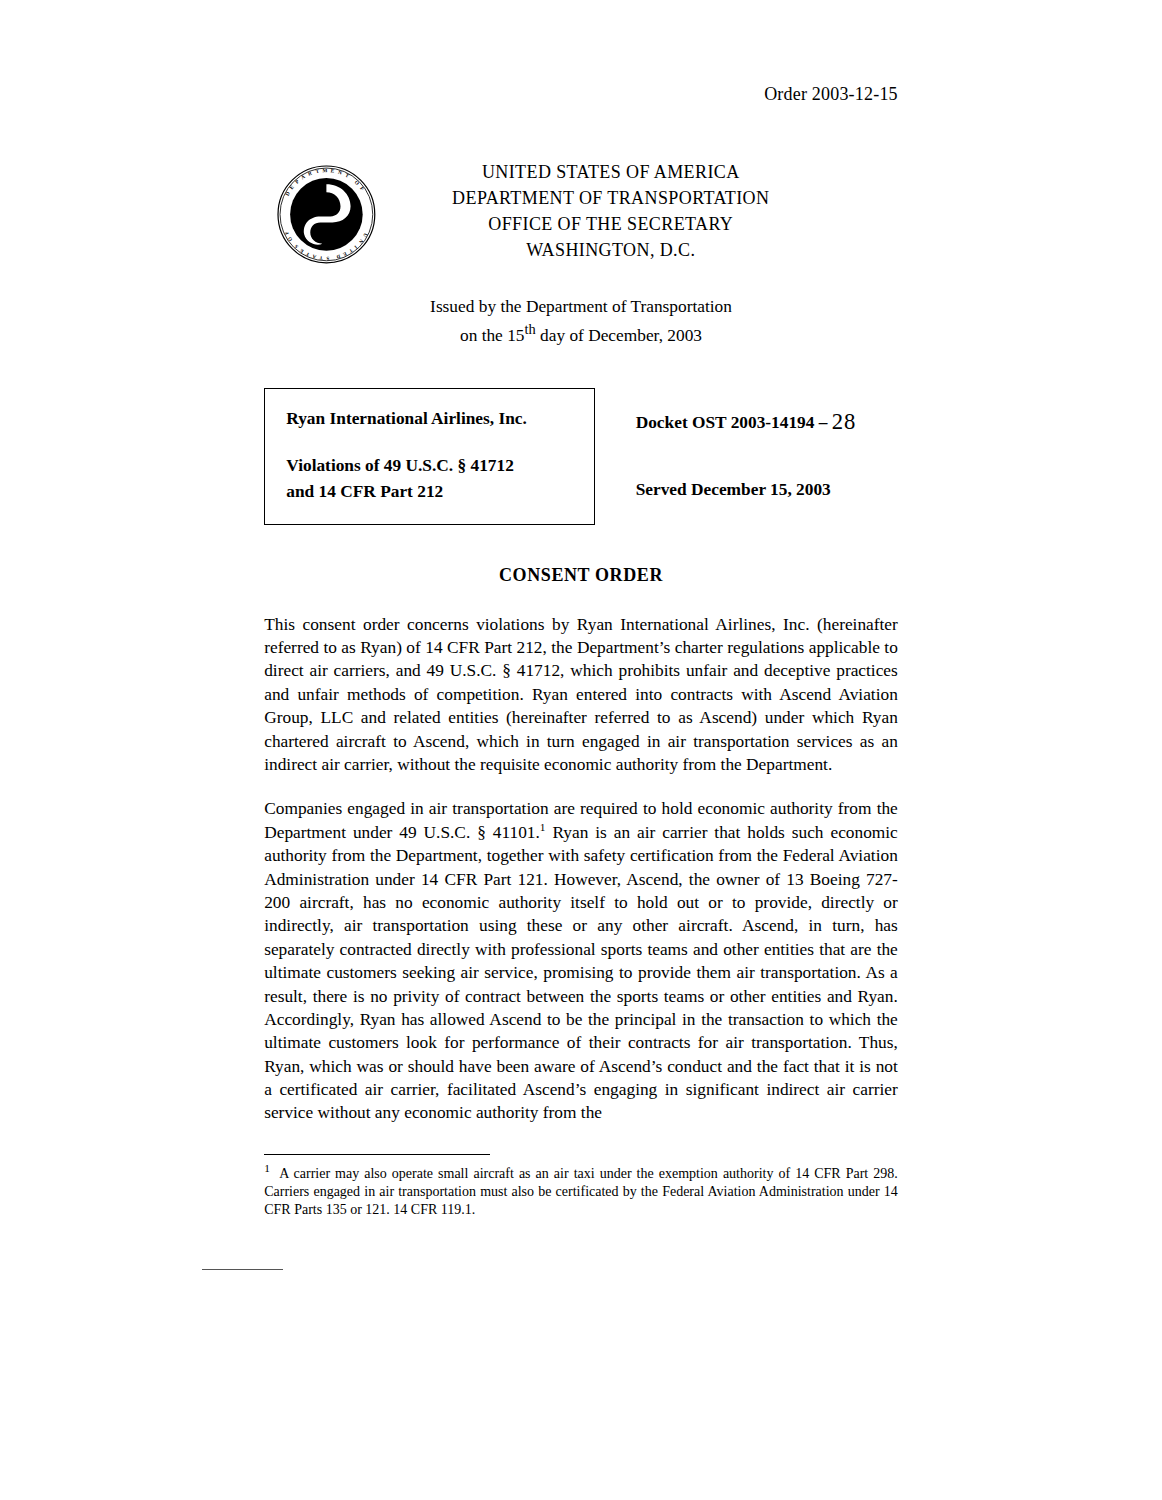Order 2003-12-15
D E P A R T M E N T O F U N I T E D S T A T E S O F
UNITED STATES OF AMERICA
DEPARTMENT OF TRANSPORTATION
OFFICE OF THE SECRETARY
WASHINGTON, D.C.
Issued by the Department of Transportation
on the 15th day of December, 2003
Ryan International Airlines, Inc.
Violations of 49 U.S.C. § 41712
and 14 CFR Part 212
Docket OST 2003-14194 – 28
Served December 15, 2003
CONSENT ORDER
This consent order concerns violations by Ryan International Airlines, Inc. (hereinafter referred to as Ryan) of 14 CFR Part 212, the Department’s charter regulations applicable to direct air carriers, and 49 U.S.C. § 41712, which prohibits unfair and deceptive practices and unfair methods of competition. Ryan entered into contracts with Ascend Aviation Group, LLC and related entities (hereinafter referred to as Ascend) under which Ryan chartered aircraft to Ascend, which in turn engaged in air transportation services as an indirect air carrier, without the requisite economic authority from the Department.
Companies engaged in air transportation are required to hold economic authority from the Department under 49 U.S.C. § 41101.1 Ryan is an air carrier that holds such economic authority from the Department, together with safety certification from the Federal Aviation Administration under 14 CFR Part 121. However, Ascend, the owner of 13 Boeing 727-200 aircraft, has no economic authority itself to hold out or to provide, directly or indirectly, air transportation using these or any other aircraft. Ascend, in turn, has separately contracted directly with professional sports teams and other entities that are the ultimate customers seeking air service, promising to provide them air transportation. As a result, there is no privity of contract between the sports teams or other entities and Ryan. Accordingly, Ryan has allowed Ascend to be the principal in the transaction to which the ultimate customers look for performance of their contracts for air transportation. Thus, Ryan, which was or should have been aware of Ascend’s conduct and the fact that it is not a certificated air carrier, facilitated Ascend’s engaging in significant indirect air carrier service without any economic authority from the
1 A carrier may also operate small aircraft as an air taxi under the exemption authority of 14 CFR Part 298. Carriers engaged in air transportation must also be certificated by the Federal Aviation Administration under 14 CFR Parts 135 or 121. 14 CFR 119.1.